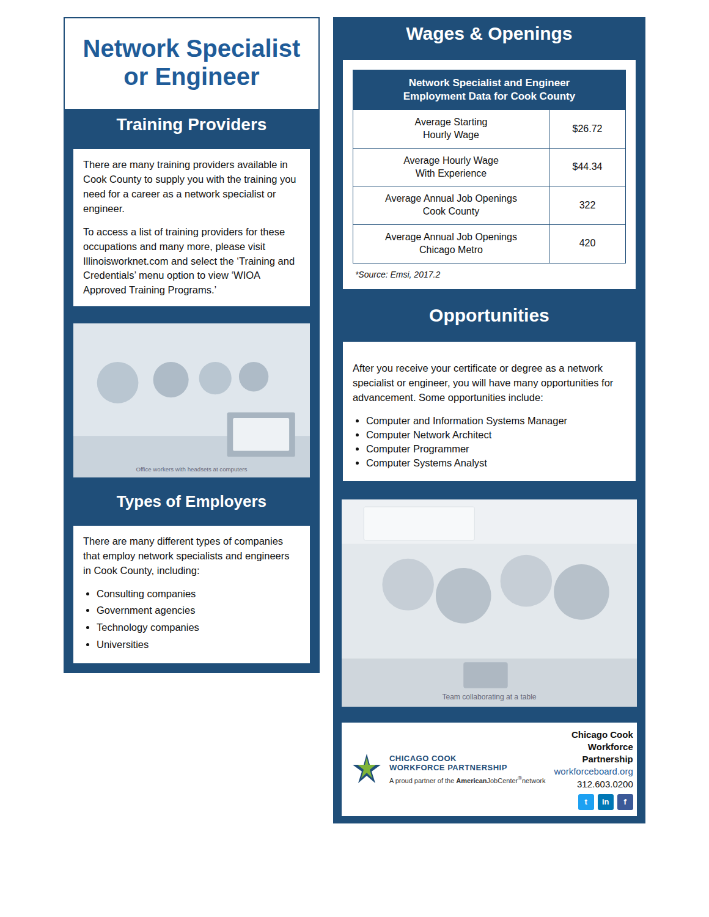Network Specialist
or Engineer
Training Providers
There are many training providers available in Cook County to supply you with the training you need for a career as a network specialist or engineer.
To access a list of training providers for these occupations and many more, please visit Illinoisworknet.com and select the ‘Training and Credentials’ menu option to view ‘WIOA Approved Training Programs.’
Types of Employers
There are many different types of companies that employ network specialists and engineers in Cook County, including:
Consulting companies
Government agencies
Technology companies
Universities
Wages & Openings
| Network Specialist and Engineer Employment Data for Cook County |
| --- |
| Average Starting Hourly Wage | $26.72 |
| Average Hourly Wage With Experience | $44.34 |
| Average Annual Job Openings Cook County | 322 |
| Average Annual Job Openings Chicago Metro | 420 |
*Source: Emsi, 2017.2
Opportunities
After you receive your certificate or degree as a network specialist or engineer, you will have many opportunities for advancement. Some opportunities include:
Computer and Information Systems Manager
Computer Network Architect
Computer Programmer
Computer Systems Analyst
CHICAGO COOK
WORKFORCE PARTNERSHIP A proud partner of the American JobCenter®network
Chicago Cook Workforce Partnership workforceboard.org
312.603.0200
t in f